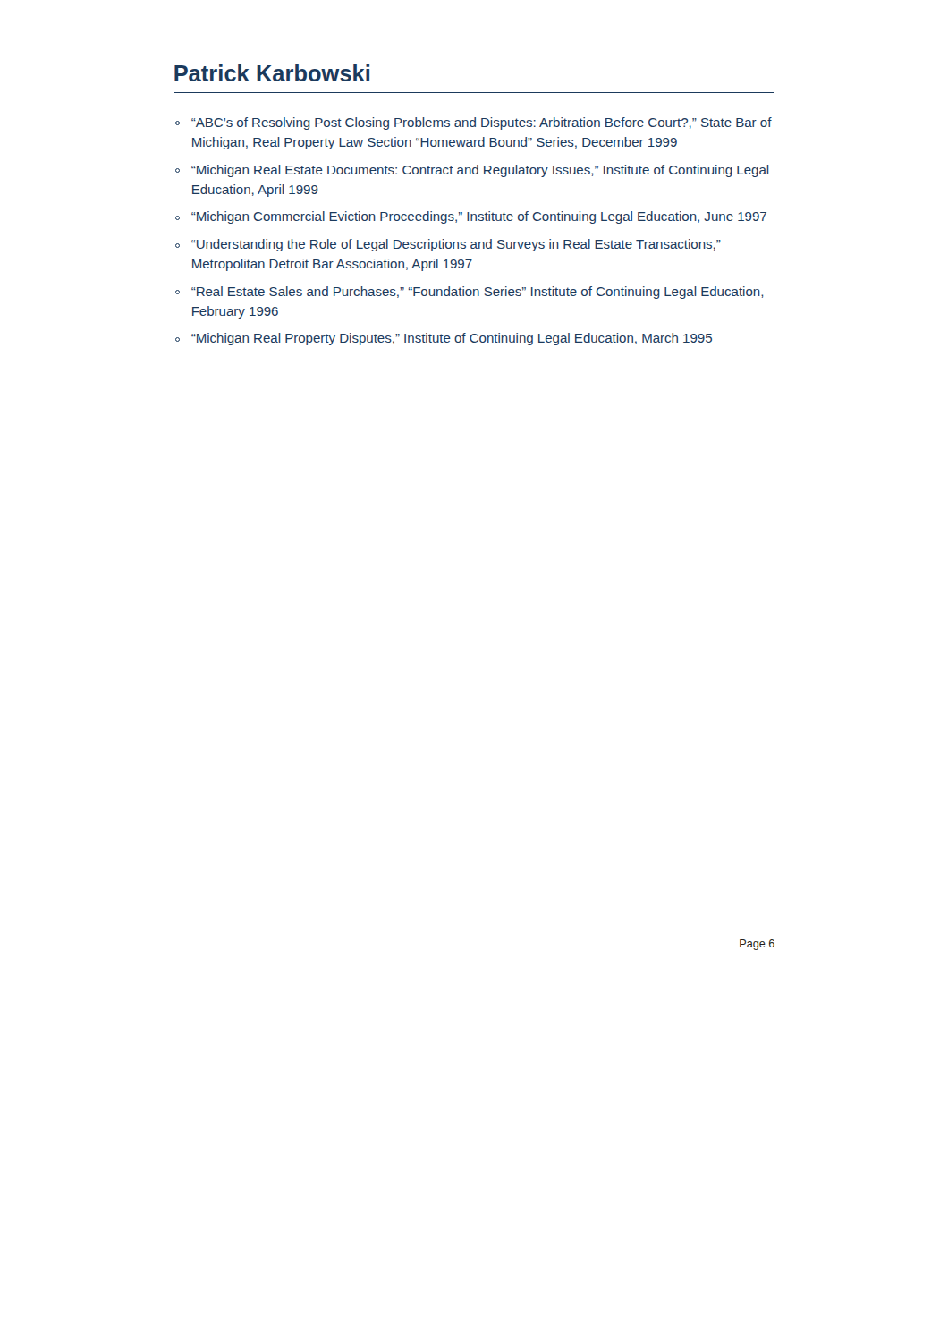Patrick Karbowski
“ABC’s of Resolving Post Closing Problems and Disputes: Arbitration Before Court?,” State Bar of Michigan, Real Property Law Section “Homeward Bound” Series, December 1999
“Michigan Real Estate Documents: Contract and Regulatory Issues,” Institute of Continuing Legal Education, April 1999
“Michigan Commercial Eviction Proceedings,” Institute of Continuing Legal Education, June 1997
“Understanding the Role of Legal Descriptions and Surveys in Real Estate Transactions,” Metropolitan Detroit Bar Association, April 1997
“Real Estate Sales and Purchases,” “Foundation Series” Institute of Continuing Legal Education, February 1996
“Michigan Real Property Disputes,” Institute of Continuing Legal Education, March 1995
Page 6